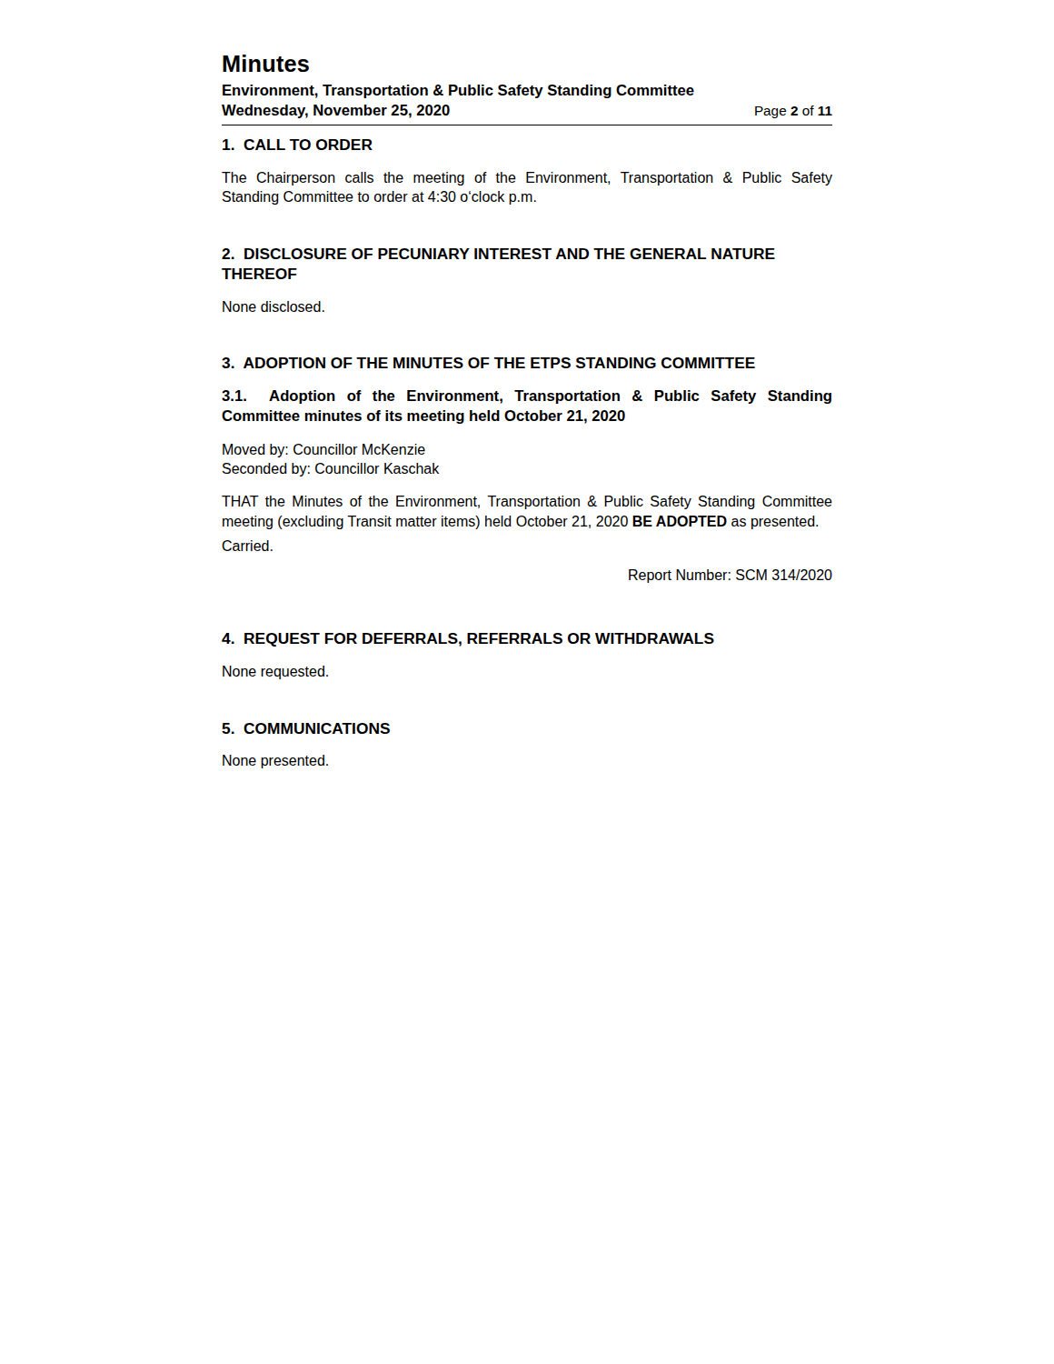Minutes
Environment, Transportation & Public Safety Standing Committee
Wednesday, November 25, 2020 Page 2 of 11
1. CALL TO ORDER
The Chairperson calls the meeting of the Environment, Transportation & Public Safety Standing Committee to order at 4:30 o‘clock p.m.
2. DISCLOSURE OF PECUNIARY INTEREST AND THE GENERAL NATURE THEREOF
None disclosed.
3. ADOPTION OF THE MINUTES OF THE ETPS STANDING COMMITTEE
3.1. Adoption of the Environment, Transportation & Public Safety Standing Committee minutes of its meeting held October 21, 2020
Moved by: Councillor McKenzie
Seconded by: Councillor Kaschak
THAT the Minutes of the Environment, Transportation & Public Safety Standing Committee meeting (excluding Transit matter items) held October 21, 2020 BE ADOPTED as presented.
Carried.
Report Number: SCM 314/2020
4. REQUEST FOR DEFERRALS, REFERRALS OR WITHDRAWALS
None requested.
5. COMMUNICATIONS
None presented.